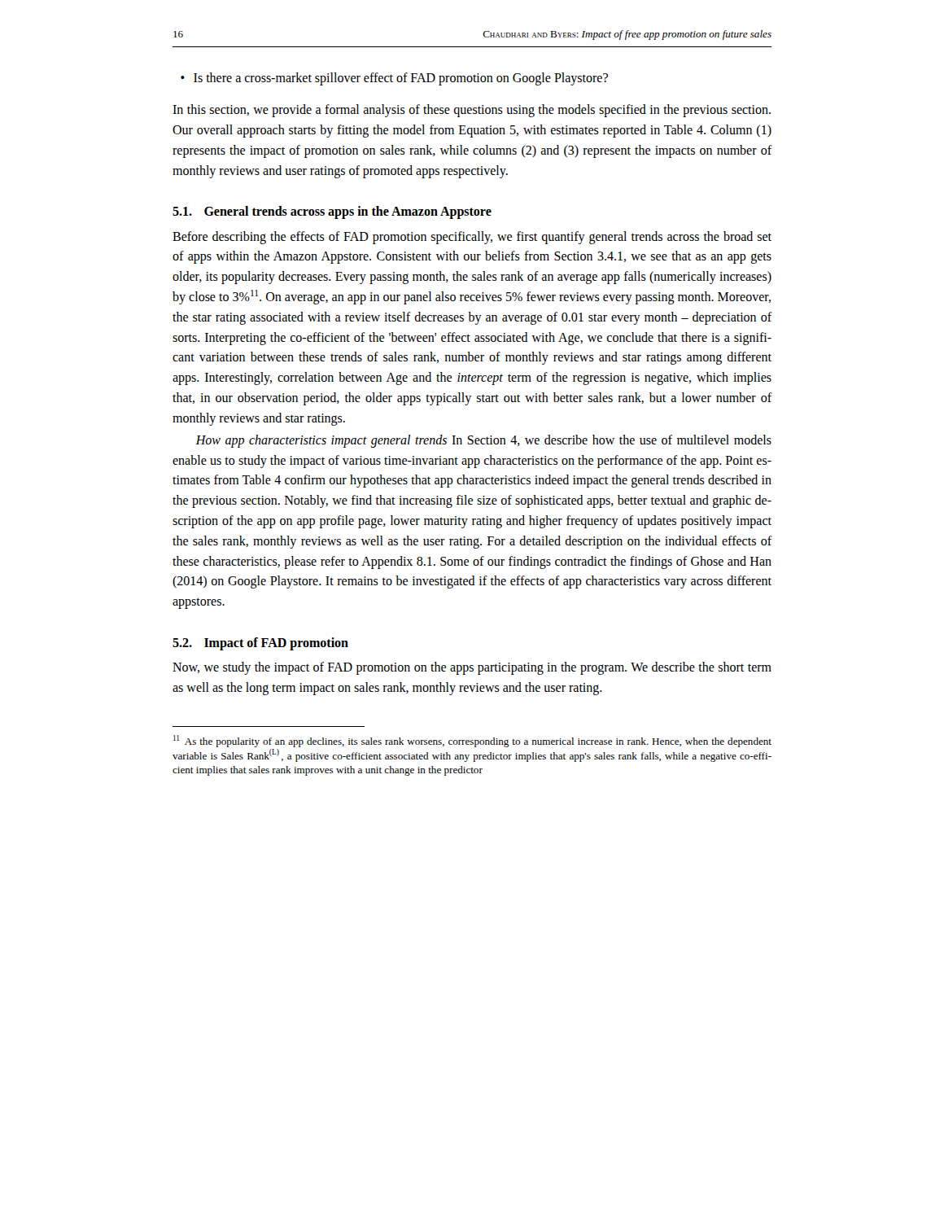16 Chaudhari and Byers: Impact of free app promotion on future sales
Is there a cross-market spillover effect of FAD promotion on Google Playstore?
In this section, we provide a formal analysis of these questions using the models specified in the previous section. Our overall approach starts by fitting the model from Equation 5, with estimates reported in Table 4. Column (1) represents the impact of promotion on sales rank, while columns (2) and (3) represent the impacts on number of monthly reviews and user ratings of promoted apps respectively.
5.1. General trends across apps in the Amazon Appstore
Before describing the effects of FAD promotion specifically, we first quantify general trends across the broad set of apps within the Amazon Appstore. Consistent with our beliefs from Section 3.4.1, we see that as an app gets older, its popularity decreases. Every passing month, the sales rank of an average app falls (numerically increases) by close to 3%11. On average, an app in our panel also receives 5% fewer reviews every passing month. Moreover, the star rating associated with a review itself decreases by an average of 0.01 star every month – depreciation of sorts. Interpreting the co-efficient of the 'between' effect associated with Age, we conclude that there is a significant variation between these trends of sales rank, number of monthly reviews and star ratings among different apps. Interestingly, correlation between Age and the intercept term of the regression is negative, which implies that, in our observation period, the older apps typically start out with better sales rank, but a lower number of monthly reviews and star ratings.
How app characteristics impact general trends In Section 4, we describe how the use of multilevel models enable us to study the impact of various time-invariant app characteristics on the performance of the app. Point estimates from Table 4 confirm our hypotheses that app characteristics indeed impact the general trends described in the previous section. Notably, we find that increasing file size of sophisticated apps, better textual and graphic description of the app on app profile page, lower maturity rating and higher frequency of updates positively impact the sales rank, monthly reviews as well as the user rating. For a detailed description on the individual effects of these characteristics, please refer to Appendix 8.1. Some of our findings contradict the findings of Ghose and Han (2014) on Google Playstore. It remains to be investigated if the effects of app characteristics vary across different appstores.
5.2. Impact of FAD promotion
Now, we study the impact of FAD promotion on the apps participating in the program. We describe the short term as well as the long term impact on sales rank, monthly reviews and the user rating.
11 As the popularity of an app declines, its sales rank worsens, corresponding to a numerical increase in rank. Hence, when the dependent variable is Sales Rank(L), a positive co-efficient associated with any predictor implies that app's sales rank falls, while a negative co-efficient implies that sales rank improves with a unit change in the predictor